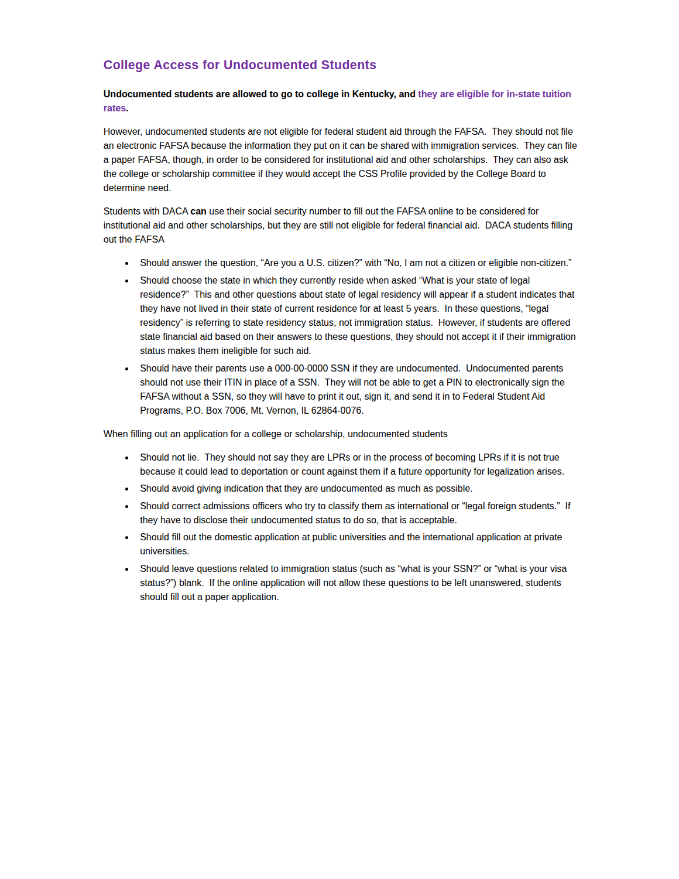College Access for Undocumented Students
Undocumented students are allowed to go to college in Kentucky, and they are eligible for in-state tuition rates.
However, undocumented students are not eligible for federal student aid through the FAFSA. They should not file an electronic FAFSA because the information they put on it can be shared with immigration services. They can file a paper FAFSA, though, in order to be considered for institutional aid and other scholarships. They can also ask the college or scholarship committee if they would accept the CSS Profile provided by the College Board to determine need.
Students with DACA can use their social security number to fill out the FAFSA online to be considered for institutional aid and other scholarships, but they are still not eligible for federal financial aid. DACA students filling out the FAFSA
Should answer the question, “Are you a U.S. citizen?” with “No, I am not a citizen or eligible non-citizen.”
Should choose the state in which they currently reside when asked “What is your state of legal residence?” This and other questions about state of legal residency will appear if a student indicates that they have not lived in their state of current residence for at least 5 years. In these questions, “legal residency” is referring to state residency status, not immigration status. However, if students are offered state financial aid based on their answers to these questions, they should not accept it if their immigration status makes them ineligible for such aid.
Should have their parents use a 000-00-0000 SSN if they are undocumented. Undocumented parents should not use their ITIN in place of a SSN. They will not be able to get a PIN to electronically sign the FAFSA without a SSN, so they will have to print it out, sign it, and send it in to Federal Student Aid Programs, P.O. Box 7006, Mt. Vernon, IL 62864-0076.
When filling out an application for a college or scholarship, undocumented students
Should not lie. They should not say they are LPRs or in the process of becoming LPRs if it is not true because it could lead to deportation or count against them if a future opportunity for legalization arises.
Should avoid giving indication that they are undocumented as much as possible.
Should correct admissions officers who try to classify them as international or “legal foreign students.” If they have to disclose their undocumented status to do so, that is acceptable.
Should fill out the domestic application at public universities and the international application at private universities.
Should leave questions related to immigration status (such as “what is your SSN?” or “what is your visa status?”) blank. If the online application will not allow these questions to be left unanswered, students should fill out a paper application.